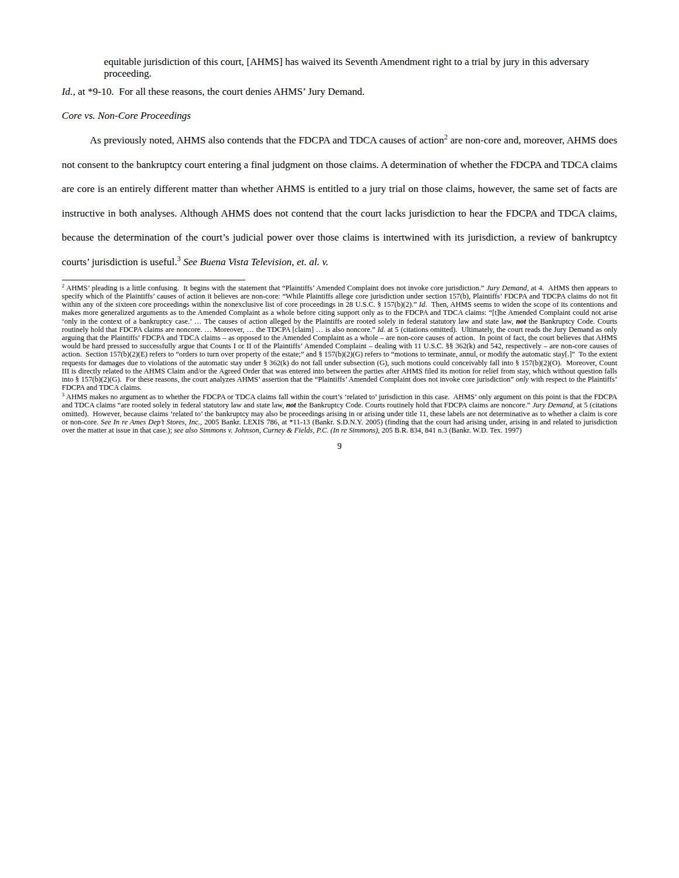equitable jurisdiction of this court, [AHMS] has waived its Seventh Amendment right to a trial by jury in this adversary proceeding.
Id., at *9-10. For all these reasons, the court denies AHMS’ Jury Demand.
Core vs. Non-Core Proceedings
As previously noted, AHMS also contends that the FDCPA and TDCA causes of action2 are non-core and, moreover, AHMS does not consent to the bankruptcy court entering a final judgment on those claims. A determination of whether the FDCPA and TDCA claims are core is an entirely different matter than whether AHMS is entitled to a jury trial on those claims, however, the same set of facts are instructive in both analyses. Although AHMS does not contend that the court lacks jurisdiction to hear the FDCPA and TDCA claims, because the determination of the court’s judicial power over those claims is intertwined with its jurisdiction, a review of bankruptcy courts’ jurisdiction is useful.3 See Buena Vista Television, et. al. v.
2 AHMS’ pleading is a little confusing. It begins with the statement that “Plaintiffs’ Amended Complaint does not invoke core jurisdiction.” Jury Demand, at 4. AHMS then appears to specify which of the Plaintiffs’ causes of action it believes are non-core: “While Plaintiffs allege core jurisdiction under section 157(b), Plaintiffs’ FDCPA and TDCPA claims do not fit within any of the sixteen core proceedings within the nonexclusive list of core proceedings in 28 U.S.C. § 157(b)(2).” Id. Then, AHMS seems to widen the scope of its contentions and makes more generalized arguments as to the Amended Complaint as a whole before citing support only as to the FDCPA and TDCA claims: “[t]he Amended Complaint could not arise ‘only in the context of a bankruptcy case.’ … The causes of action alleged by the Plaintiffs are rooted solely in federal statutory law and state law, not the Bankruptcy Code. Courts routinely hold that FDCPA claims are noncore. … Moreover, … the TDCPA [claim] … is also noncore.” Id. at 5 (citations omitted). Ultimately, the court reads the Jury Demand as only arguing that the Plaintiffs’ FDCPA and TDCA claims – as opposed to the Amended Complaint as a whole – are non-core causes of action. In point of fact, the court believes that AHMS would be hard pressed to successfully argue that Counts I or II of the Plaintiffs’ Amended Complaint – dealing with 11 U.S.C. §§ 362(k) and 542, respectively – are non-core causes of action. Section 157(b)(2)(E) refers to “orders to turn over property of the estate;” and § 157(b)(2)(G) refers to “motions to terminate, annul, or modify the automatic stay[.]” To the extent requests for damages due to violations of the automatic stay under § 362(k) do not fall under subsection (G), such motions could conceivably fall into § 157(b)(2)(O). Moreover, Count III is directly related to the AHMS Claim and/or the Agreed Order that was entered into between the parties after AHMS filed its motion for relief from stay, which without question falls into § 157(b)(2)(G). For these reasons, the court analyzes AHMS’ assertion that the “Plaintiffs’ Amended Complaint does not invoke core jurisdiction” only with respect to the Plaintiffs’ FDCPA and TDCA claims.
3 AHMS makes no argument as to whether the FDCPA or TDCA claims fall within the court’s ‘related to’ jurisdiction in this case. AHMS’ only argument on this point is that the FDCPA and TDCA claims “are rooted solely in federal statutory law and state law, not the Bankruptcy Code. Courts routinely hold that FDCPA claims are noncore.” Jury Demand, at 5 (citations omitted). However, because claims ‘related to’ the bankruptcy may also be proceedings arising in or arising under title 11, these labels are not determinative as to whether a claim is core or non-core. See In re Ames Dep’t Stores, Inc., 2005 Bankr. LEXIS 786, at *11-13 (Bankr. S.D.N.Y. 2005) (finding that the court had arising under, arising in and related to jurisdiction over the matter at issue in that case.); see also Simmons v. Johnson, Curney & Fields, P.C. (In re Simmons), 205 B.R. 834, 841 n.3 (Bankr. W.D. Tex. 1997)
9